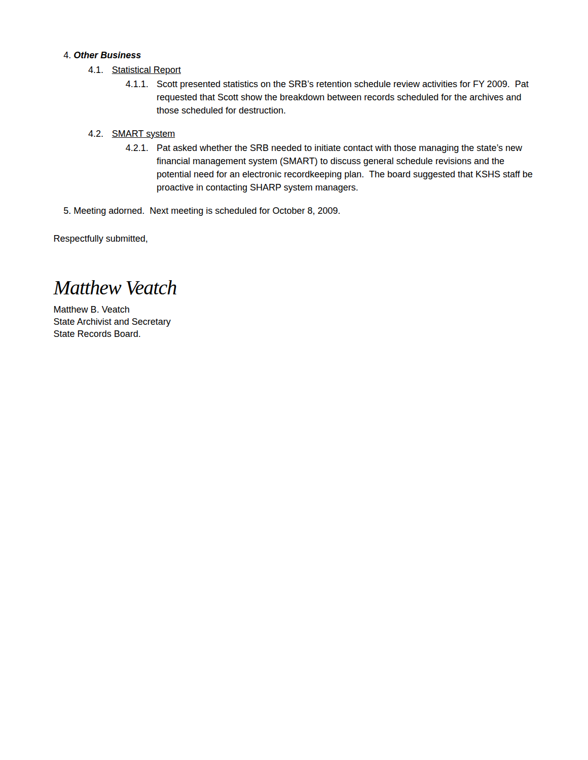Other Business
Statistical Report
Scott presented statistics on the SRB’s retention schedule review activities for FY 2009. Pat requested that Scott show the breakdown between records scheduled for the archives and those scheduled for destruction.
SMART system
Pat asked whether the SRB needed to initiate contact with those managing the state’s new financial management system (SMART) to discuss general schedule revisions and the potential need for an electronic recordkeeping plan. The board suggested that KSHS staff be proactive in contacting SHARP system managers.
Meeting adorned. Next meeting is scheduled for October 8, 2009.
Respectfully submitted,
Matthew Veatch
Matthew B. Veatch
State Archivist and Secretary
State Records Board.